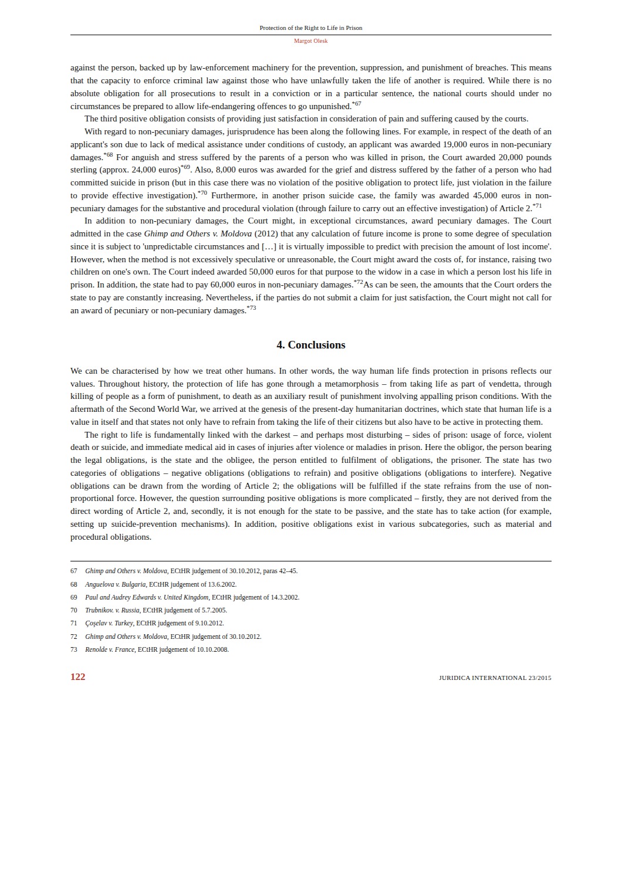Protection of the Right to Life in Prison
Margot Olesk
against the person, backed up by law-enforcement machinery for the prevention, suppression, and punishment of breaches. This means that the capacity to enforce criminal law against those who have unlawfully taken the life of another is required. While there is no absolute obligation for all prosecutions to result in a conviction or in a particular sentence, the national courts should under no circumstances be prepared to allow life-endangering offences to go unpunished.*67
The third positive obligation consists of providing just satisfaction in consideration of pain and suffering caused by the courts.
With regard to non-pecuniary damages, jurisprudence has been along the following lines. For example, in respect of the death of an applicant's son due to lack of medical assistance under conditions of custody, an applicant was awarded 19,000 euros in non-pecuniary damages.*68 For anguish and stress suffered by the parents of a person who was killed in prison, the Court awarded 20,000 pounds sterling (approx. 24,000 euros)*69. Also, 8,000 euros was awarded for the grief and distress suffered by the father of a person who had committed suicide in prison (but in this case there was no violation of the positive obligation to protect life, just violation in the failure to provide effective investigation).*70 Furthermore, in another prison suicide case, the family was awarded 45,000 euros in non-pecuniary damages for the substantive and procedural violation (through failure to carry out an effective investigation) of Article 2.*71
In addition to non-pecuniary damages, the Court might, in exceptional circumstances, award pecuniary damages. The Court admitted in the case Ghimp and Others v. Moldova (2012) that any calculation of future income is prone to some degree of speculation since it is subject to 'unpredictable circumstances and […] it is virtually impossible to predict with precision the amount of lost income'. However, when the method is not excessively speculative or unreasonable, the Court might award the costs of, for instance, raising two children on one's own. The Court indeed awarded 50,000 euros for that purpose to the widow in a case in which a person lost his life in prison. In addition, the state had to pay 60,000 euros in non-pecuniary damages.*72As can be seen, the amounts that the Court orders the state to pay are constantly increasing. Nevertheless, if the parties do not submit a claim for just satisfaction, the Court might not call for an award of pecuniary or non-pecuniary damages.*73
4. Conclusions
We can be characterised by how we treat other humans. In other words, the way human life finds protection in prisons reflects our values. Throughout history, the protection of life has gone through a metamorphosis – from taking life as part of vendetta, through killing of people as a form of punishment, to death as an auxiliary result of punishment involving appalling prison conditions. With the aftermath of the Second World War, we arrived at the genesis of the present-day humanitarian doctrines, which state that human life is a value in itself and that states not only have to refrain from taking the life of their citizens but also have to be active in protecting them.
The right to life is fundamentally linked with the darkest – and perhaps most disturbing – sides of prison: usage of force, violent death or suicide, and immediate medical aid in cases of injuries after violence or maladies in prison. Here the obligor, the person bearing the legal obligations, is the state and the obligee, the person entitled to fulfilment of obligations, the prisoner. The state has two categories of obligations – negative obligations (obligations to refrain) and positive obligations (obligations to interfere). Negative obligations can be drawn from the wording of Article 2; the obligations will be fulfilled if the state refrains from the use of non-proportional force. However, the question surrounding positive obligations is more complicated – firstly, they are not derived from the direct wording of Article 2, and, secondly, it is not enough for the state to be passive, and the state has to take action (for example, setting up suicide-prevention mechanisms). In addition, positive obligations exist in various subcategories, such as material and procedural obligations.
67 Ghimp and Others v. Moldova, ECtHR judgement of 30.10.2012, paras 42–45.
68 Anguelova v. Bulgaria, ECtHR judgement of 13.6.2002.
69 Paul and Audrey Edwards v. United Kingdom, ECtHR judgement of 14.3.2002.
70 Trubnikov. v. Russia, ECtHR judgement of 5.7.2005.
71 Çoşelav v. Turkey, ECtHR judgement of 9.10.2012.
72 Ghimp and Others v. Moldova, ECtHR judgement of 30.10.2012.
73 Renolde v. France, ECtHR judgement of 10.10.2008.
122 JURIDICA INTERNATIONAL 23/2015